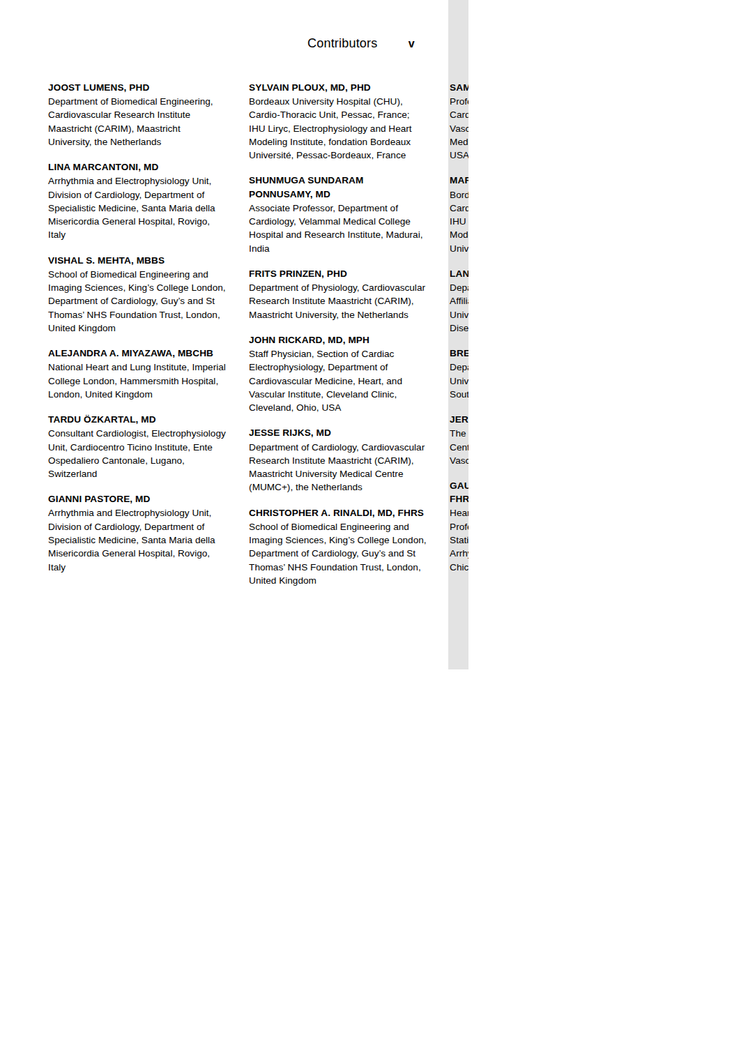Contributorsv
Joost Lumens, PhD
Department of Biomedical Engineering, Cardiovascular Research Institute Maastricht (CARIM), Maastricht University, the Netherlands
Lina Marcantoni, MD
Arrhythmia and Electrophysiology Unit, Division of Cardiology, Department of Specialistic Medicine, Santa Maria della Misericordia General Hospital, Rovigo, Italy
Vishal S. Mehta, MBBS
School of Biomedical Engineering and Imaging Sciences, King’s College London, Department of Cardiology, Guy’s and St Thomas’ NHS Foundation Trust, London, United Kingdom
Alejandra A. Miyazawa, MBChB
National Heart and Lung Institute, Imperial College London, Hammersmith Hospital, London, United Kingdom
Tardu Özkartal, MD
Consultant Cardiologist, Electrophysiology Unit, Cardiocentro Ticino Institute, Ente Ospedaliero Cantonale, Lugano, Switzerland
Gianni Pastore, MD
Arrhythmia and Electrophysiology Unit, Division of Cardiology, Department of Specialistic Medicine, Santa Maria della Misericordia General Hospital, Rovigo, Italy
Sylvain Ploux, MD, PhD
Bordeaux University Hospital (CHU), Cardio-Thoracic Unit, Pessac, France; IHU Liryc, Electrophysiology and Heart Modeling Institute, fondation Bordeaux Université, Pessac-Bordeaux, France
Shunmuga Sundaram Ponnusamy, MD
Associate Professor, Department of Cardiology, Velammal Medical College Hospital and Research Institute, Madurai, India
Frits Prinzen, PhD
Department of Physiology, Cardiovascular Research Institute Maastricht (CARIM), Maastricht University, the Netherlands
John Rickard, MD, MPH
Staff Physician, Section of Cardiac Electrophysiology, Department of Cardiovascular Medicine, Heart, and Vascular Institute, Cleveland Clinic, Cleveland, Ohio, USA
Jesse Rijks, MD
Department of Cardiology, Cardiovascular Research Institute Maastricht (CARIM), Maastricht University Medical Centre (MUMC+), the Netherlands
Christopher A. Rinaldi, MD, FHRS
School of Biomedical Engineering and Imaging Sciences, King’s College London, Department of Cardiology, Guy’s and St Thomas’ NHS Foundation Trust, London, United Kingdom
Samir Saba, MD
Professor of Medicine, Division Chief, Cardiology, Co-Director, Heart and Vascular Institute, University of Pittsburgh Medical Center, Pittsburgh, Pennsylvania, USA
Marc Strik, MD, PhD
Bordeaux University Hospital (CHU), Cardio-Thoracic Unit, Pessac, France; IHU Liryc, Electrophysiology and Heart Modeling Institute, fondation Bordeaux Université, Pessac-Bordeaux, France
Lan Su, MD
Department of Cardiology, The First Affiliated Hospital of Wenzhou Medical University, The Key Lab of Cardiovascular Disease of Wenzhou, Wenzhou, China
Brett Tomashitis, MD
Department of Medicine, Medical University of South Carolina, Charleston, South Carolina, USA
Jeremy S. Treger, MD, PhD
The University of Chicago Medicine, Center for Arrhythmia Care, Heart and Vascular Center, Chicago, Illinois, USA
Gaurav A. Upadhyay, MD, FACC, FHRS
Heart and Vascular Center, Associate Professor of Medicine, Director, Heart Station, Section of Cardiology, Center for Arrhythmia Care, The University of Chicago Medicine, Chicago, Illinois, USA